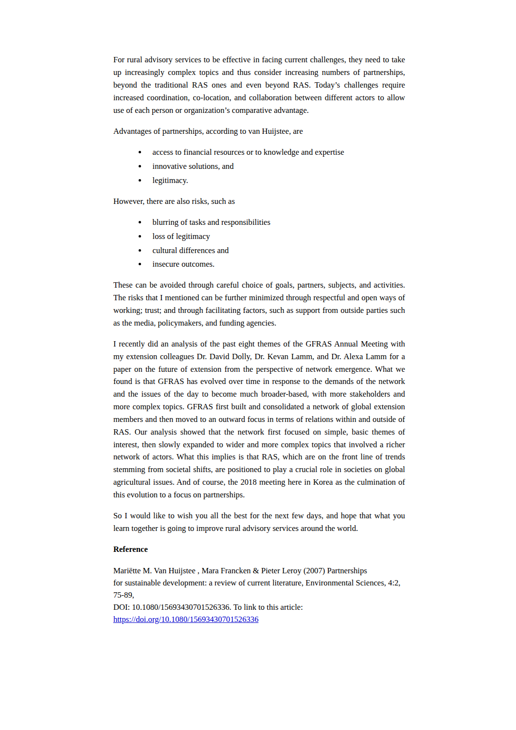For rural advisory services to be effective in facing current challenges, they need to take up increasingly complex topics and thus consider increasing numbers of partnerships, beyond the traditional RAS ones and even beyond RAS. Today’s challenges require increased coordination, co-location, and collaboration between different actors to allow use of each person or organization’s comparative advantage.
Advantages of partnerships, according to van Huijstee, are
access to financial resources or to knowledge and expertise
innovative solutions, and
legitimacy.
However, there are also risks, such as
blurring of tasks and responsibilities
loss of legitimacy
cultural differences and
insecure outcomes.
These can be avoided through careful choice of goals, partners, subjects, and activities. The risks that I mentioned can be further minimized through respectful and open ways of working; trust; and through facilitating factors, such as support from outside parties such as the media, policymakers, and funding agencies.
I recently did an analysis of the past eight themes of the GFRAS Annual Meeting with my extension colleagues Dr. David Dolly, Dr. Kevan Lamm, and Dr. Alexa Lamm for a paper on the future of extension from the perspective of network emergence. What we found is that GFRAS has evolved over time in response to the demands of the network and the issues of the day to become much broader-based, with more stakeholders and more complex topics. GFRAS first built and consolidated a network of global extension members and then moved to an outward focus in terms of relations within and outside of RAS. Our analysis showed that the network first focused on simple, basic themes of interest, then slowly expanded to wider and more complex topics that involved a richer network of actors. What this implies is that RAS, which are on the front line of trends stemming from societal shifts, are positioned to play a crucial role in societies on global agricultural issues. And of course, the 2018 meeting here in Korea as the culmination of this evolution to a focus on partnerships.
So I would like to wish you all the best for the next few days, and hope that what you learn together is going to improve rural advisory services around the world.
Reference
Mariëtte M. Van Huijstee , Mara Francken & Pieter Leroy (2007) Partnerships
for sustainable development: a review of current literature, Environmental Sciences, 4:2, 75-89,
DOI: 10.1080/15693430701526336. To link to this article:
https://doi.org/10.1080/15693430701526336